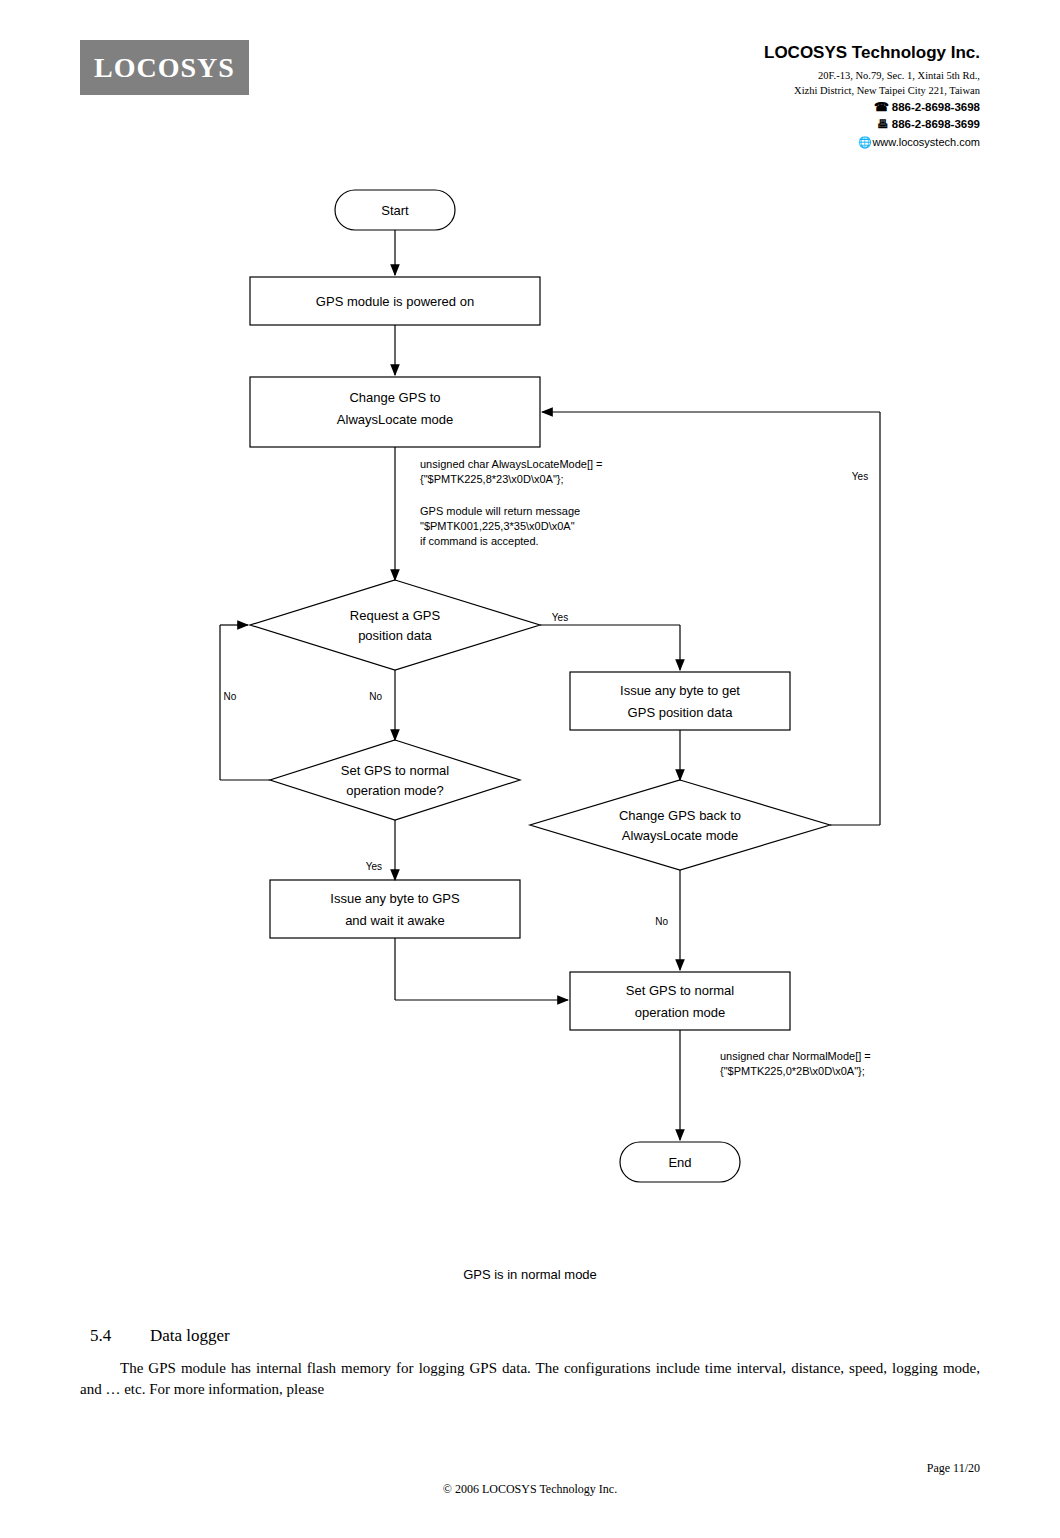LOCOSYS
LOCOSYS Technology Inc.
20F.-13, No.79, Sec. 1, Xintai 5th Rd.,
Xizhi District, New Taipei City 221, Taiwan
☎ 886-2-8698-3698
🖶 886-2-8698-3699
🌐www.locosystech.com
Start GPS module is powered on Change GPS to AlwaysLocate mode unsigned char AlwaysLocateMode[] = {"$PMTK225,8*23\x0D\x0A"}; GPS module will return message "$PMTK001,225,3*35\x0D\x0A" if command is accepted. Request a GPS position data Yes No Issue any byte to get GPS position data Set GPS to normal operation mode? No Yes Change GPS back to AlwaysLocate mode Yes No Issue any byte to GPS and wait it awake Set GPS to normal operation mode unsigned char NormalMode[] = {"$PMTK225,0*2B\x0D\x0A"}; End
GPS is in normal mode
5.4 Data logger
The GPS module has internal flash memory for logging GPS data. The configurations include time interval, distance, speed, logging mode, and … etc. For more information, please
Page 11/20
© 2006 LOCOSYS Technology Inc.